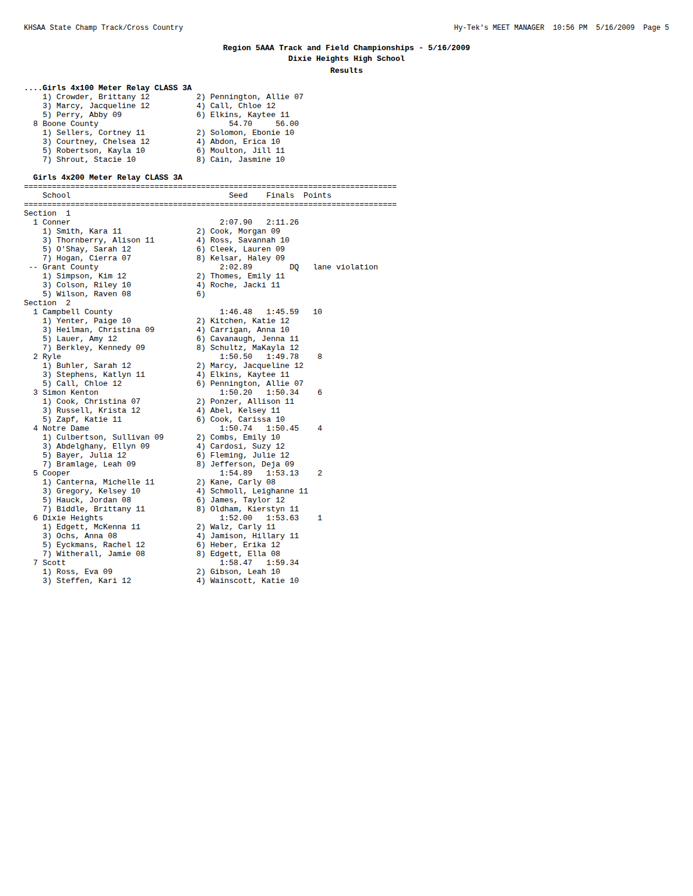KHSAA State Champ Track/Cross Country Hy-Tek's MEET MANAGER 10:56 PM 5/16/2009 Page 5
Region 5AAA Track and Field Championships - 5/16/2009
Dixie Heights High School
Results
....Girls 4x100 Meter Relay CLASS 3A
    1) Crowder, Brittany 12          2) Pennington, Allie 07
    3) Marcy, Jacqueline 12          4) Call, Chloe 12
    5) Perry, Abby 09                6) Elkins, Kaytee 11
  8 Boone County                            54.70     56.00
    1) Sellers, Cortney 11           2) Solomon, Ebonie 10
    3) Courtney, Chelsea 12          4) Abdon, Erica 10
    5) Robertson, Kayla 10           6) Moulton, Jill 11
    7) Shrout, Stacie 10             8) Cain, Jasmine 10

  Girls 4x200 Meter Relay CLASS 3A
================================================================================
    School                                  Seed    Finals  Points
================================================================================
Section  1
  1 Conner                                2:07.90   2:11.26
    1) Smith, Kara 11                2) Cook, Morgan 09
    3) Thornberry, Alison 11         4) Ross, Savannah 10
    5) O'Shay, Sarah 12              6) Cleek, Lauren 09
    7) Hogan, Cierra 07              8) Kelsar, Haley 09
 -- Grant County                          2:02.89        DQ   lane violation
    1) Simpson, Kim 12               2) Thomes, Emily 11
    3) Colson, Riley 10              4) Roche, Jacki 11
    5) Wilson, Raven 08              6)
Section  2
  1 Campbell County                       1:46.48   1:45.59   10
    1) Yenter, Paige 10              2) Kitchen, Katie 12
    3) Heilman, Christina 09         4) Carrigan, Anna 10
    5) Lauer, Amy 12                 6) Cavanaugh, Jenna 11
    7) Berkley, Kennedy 09           8) Schultz, MaKayla 12
  2 Ryle                                  1:50.50   1:49.78    8
    1) Buhler, Sarah 12              2) Marcy, Jacqueline 12
    3) Stephens, Katlyn 11           4) Elkins, Kaytee 11
    5) Call, Chloe 12                6) Pennington, Allie 07
  3 Simon Kenton                          1:50.20   1:50.34    6
    1) Cook, Christina 07            2) Ponzer, Allison 11
    3) Russell, Krista 12            4) Abel, Kelsey 11
    5) Zapf, Katie 11                6) Cook, Carissa 10
  4 Notre Dame                            1:50.74   1:50.45    4
    1) Culbertson, Sullivan 09       2) Combs, Emily 10
    3) Abdelghany, Ellyn 09          4) Cardosi, Suzy 12
    5) Bayer, Julia 12               6) Fleming, Julie 12
    7) Bramlage, Leah 09             8) Jefferson, Deja 09
  5 Cooper                                1:54.89   1:53.13    2
    1) Canterna, Michelle 11         2) Kane, Carly 08
    3) Gregory, Kelsey 10            4) Schmoll, Leighanne 11
    5) Hauck, Jordan 08              6) James, Taylor 12
    7) Biddle, Brittany 11           8) Oldham, Kierstyn 11
  6 Dixie Heights                         1:52.00   1:53.63    1
    1) Edgett, McKenna 11            2) Walz, Carly 11
    3) Ochs, Anna 08                 4) Jamison, Hillary 11
    5) Eyckmans, Rachel 12           6) Heber, Erika 12
    7) Witherall, Jamie 08           8) Edgett, Ella 08
  7 Scott                                 1:58.47   1:59.34
    1) Ross, Eva 09                  2) Gibson, Leah 10
    3) Steffen, Kari 12              4) Wainscott, Katie 10